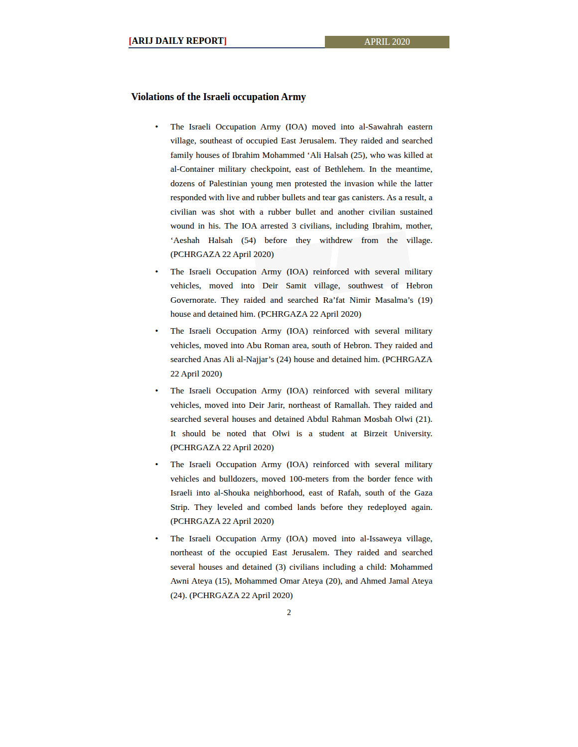[ARIJ DAILY REPORT]
APRIL 2020
Violations of the Israeli occupation Army
The Israeli Occupation Army (IOA) moved into al-Sawahrah eastern village, southeast of occupied East Jerusalem. They raided and searched family houses of Ibrahim Mohammed ‘Ali Halsah (25), who was killed at al-Container military checkpoint, east of Bethlehem. In the meantime, dozens of Palestinian young men protested the invasion while the latter responded with live and rubber bullets and tear gas canisters. As a result, a civilian was shot with a rubber bullet and another civilian sustained wound in his. The IOA arrested 3 civilians, including Ibrahim, mother, ‘Aeshah Halsah (54) before they withdrew from the village. (PCHRGAZA 22 April 2020)
The Israeli Occupation Army (IOA) reinforced with several military vehicles, moved into Deir Samit village, southwest of Hebron Governorate. They raided and searched Ra’fat Nimir Masalma’s (19) house and detained him. (PCHRGAZA 22 April 2020)
The Israeli Occupation Army (IOA) reinforced with several military vehicles, moved into Abu Roman area, south of Hebron. They raided and searched Anas Ali al-Najjar’s (24) house and detained him. (PCHRGAZA 22 April 2020)
The Israeli Occupation Army (IOA) reinforced with several military vehicles, moved into Deir Jarir, northeast of Ramallah. They raided and searched several houses and detained Abdul Rahman Mosbah Olwi (21). It should be noted that Olwi is a student at Birzeit University. (PCHRGAZA 22 April 2020)
The Israeli Occupation Army (IOA) reinforced with several military vehicles and bulldozers, moved 100-meters from the border fence with Israeli into al-Shouka neighborhood, east of Rafah, south of the Gaza Strip. They leveled and combed lands before they redeployed again. (PCHRGAZA 22 April 2020)
The Israeli Occupation Army (IOA) moved into al-Issaweya village, northeast of the occupied East Jerusalem. They raided and searched several houses and detained (3) civilians including a child: Mohammed Awni Ateya (15), Mohammed Omar Ateya (20), and Ahmed Jamal Ateya (24). (PCHRGAZA 22 April 2020)
2